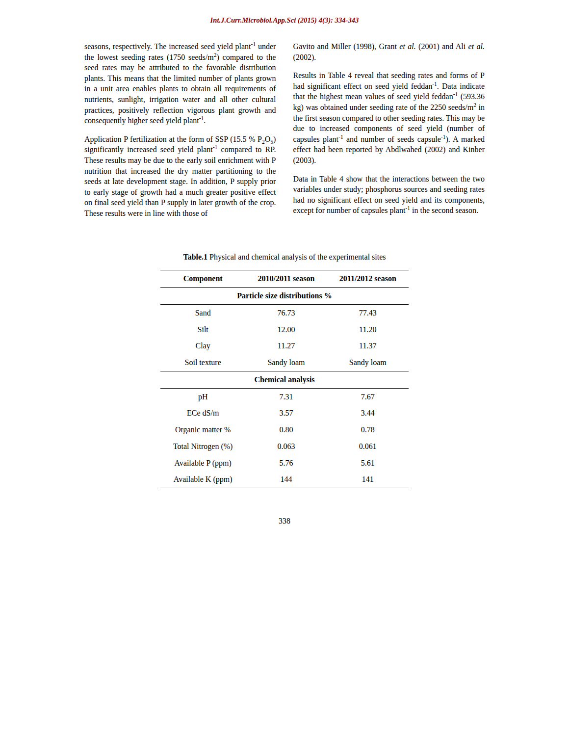Int.J.Curr.Microbiol.App.Sci (2015) 4(3): 334-343
seasons, respectively. The increased seed yield plant-1 under the lowest seeding rates (1750 seeds/m2) compared to the seed rates may be attributed to the favorable distribution plants. This means that the limited number of plants grown in a unit area enables plants to obtain all requirements of nutrients, sunlight, irrigation water and all other cultural practices, positively reflection vigorous plant growth and consequently higher seed yield plant-1.
Application P fertilization at the form of SSP (15.5 % P2O5) significantly increased seed yield plant-1 compared to RP. These results may be due to the early soil enrichment with P nutrition that increased the dry matter partitioning to the seeds at late development stage. In addition, P supply prior to early stage of growth had a much greater positive effect on final seed yield than P supply in later growth of the crop. These results were in line with those of
Gavito and Miller (1998), Grant et al. (2001) and Ali et al. (2002).
Results in Table 4 reveal that seeding rates and forms of P had significant effect on seed yield feddan-1. Data indicate that the highest mean values of seed yield feddan-1 (593.36 kg) was obtained under seeding rate of the 2250 seeds/m2 in the first season compared to other seeding rates. This may be due to increased components of seed yield (number of capsules plant-1 and number of seeds capsule-1). A marked effect had been reported by Abdlwahed (2002) and Kinber (2003).
Data in Table 4 show that the interactions between the two variables under study; phosphorus sources and seeding rates had no significant effect on seed yield and its components, except for number of capsules plant-1 in the second season.
Table.1 Physical and chemical analysis of the experimental sites
| Component | 2010/2011 season | 2011/2012 season |
| --- | --- | --- |
| Particle size distributions % |
| Sand | 76.73 | 77.43 |
| Silt | 12.00 | 11.20 |
| Clay | 11.27 | 11.37 |
| Soil texture | Sandy loam | Sandy loam |
| Chemical analysis |
| pH | 7.31 | 7.67 |
| ECe dS/m | 3.57 | 3.44 |
| Organic matter % | 0.80 | 0.78 |
| Total Nitrogen (%) | 0.063 | 0.061 |
| Available P (ppm) | 5.76 | 5.61 |
| Available K (ppm) | 144 | 141 |
338